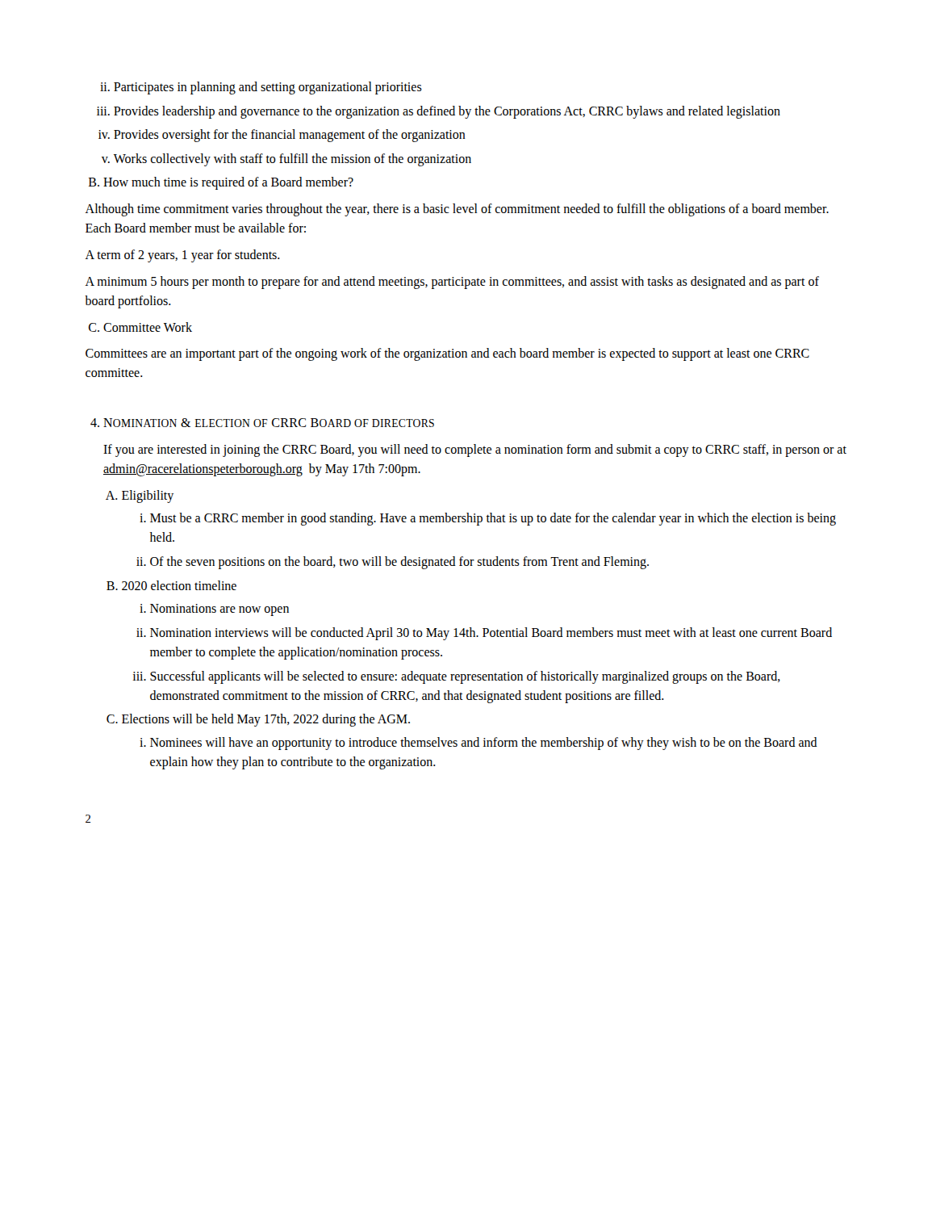Participates in planning and setting organizational priorities
Provides leadership and governance to the organization as defined by the Corporations Act, CRRC bylaws and related legislation
Provides oversight for the financial management of the organization
Works collectively with staff to fulfill the mission of the organization
How much time is required of a Board member?
Although time commitment varies throughout the year, there is a basic level of commitment needed to fulfill the obligations of a board member. Each Board member must be available for:
A term of 2 years, 1 year for students.
A minimum 5 hours per month to prepare for and attend meetings, participate in committees, and assist with tasks as designated and as part of board portfolios.
Committee Work
Committees are an important part of the ongoing work of the organization and each board member is expected to support at least one CRRC committee.
NOMINATION & ELECTION OF CRRC BOARD OF DIRECTORS
If you are interested in joining the CRRC Board, you will need to complete a nomination form and submit a copy to CRRC staff, in person or at admin@racerelationspeterborough.org by May 17th 7:00pm.
Eligibility
Must be a CRRC member in good standing. Have a membership that is up to date for the calendar year in which the election is being held.
Of the seven positions on the board, two will be designated for students from Trent and Fleming.
2020 election timeline
Nominations are now open
Nomination interviews will be conducted April 30 to May 14th. Potential Board members must meet with at least one current Board member to complete the application/nomination process.
Successful applicants will be selected to ensure: adequate representation of historically marginalized groups on the Board, demonstrated commitment to the mission of CRRC, and that designated student positions are filled.
Elections will be held May 17th, 2022 during the AGM.
Nominees will have an opportunity to introduce themselves and inform the membership of why they wish to be on the Board and explain how they plan to contribute to the organization.
2